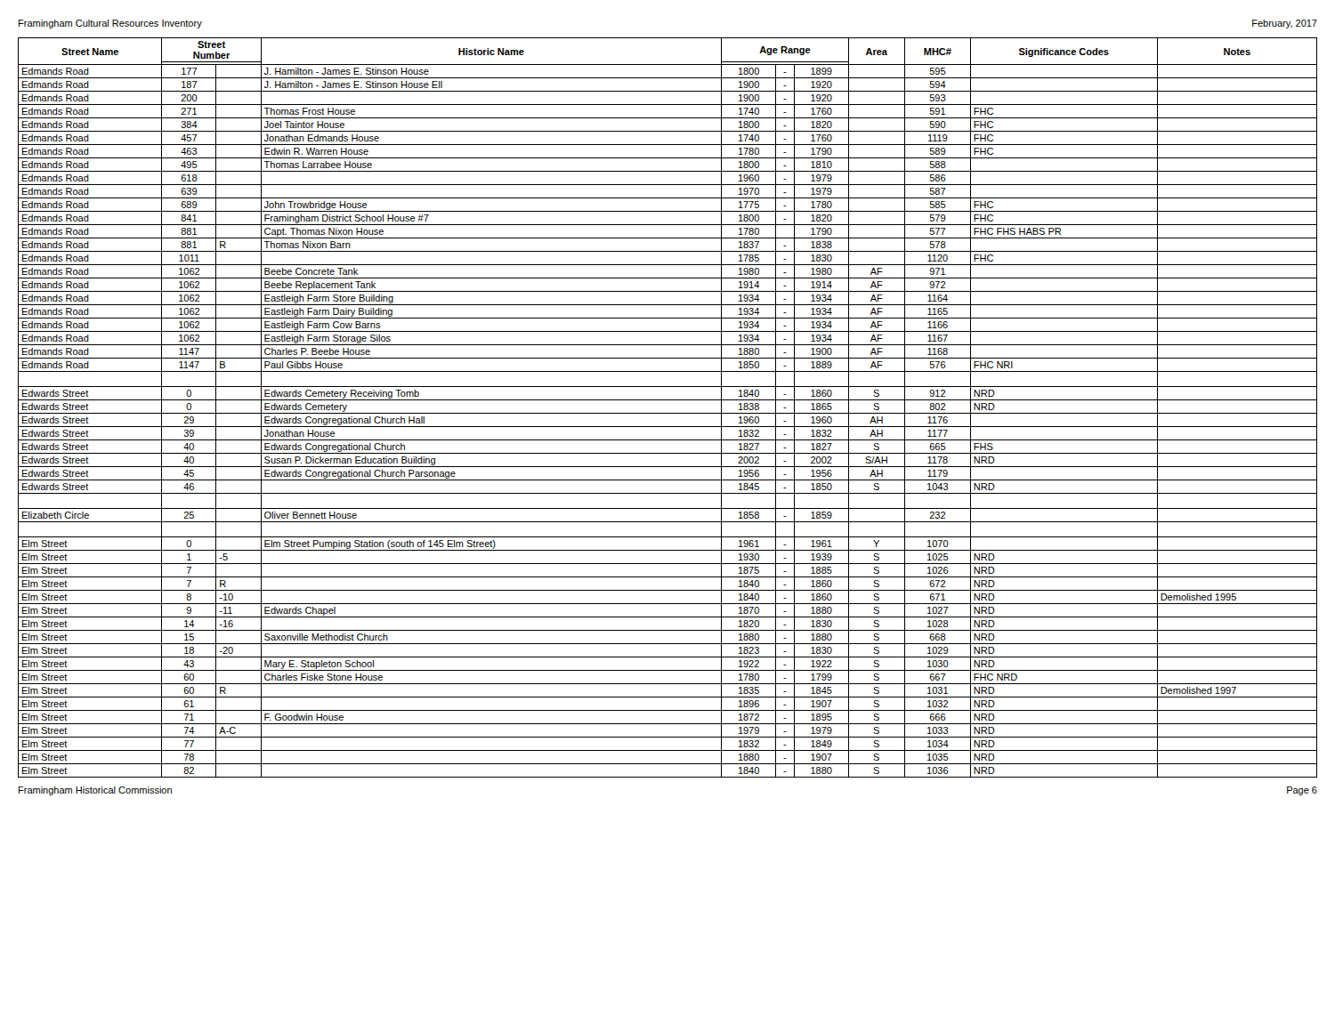Framingham Cultural Resources Inventory February, 2017
| Street Name | Street Number | Historic Name | Age Range | Area | MHC# | Significance Codes | Notes |
| --- | --- | --- | --- | --- | --- | --- | --- |
| Edmands Road | 177 | | J. Hamilton - James E. Stinson House | 1800 | - | 1899 | | 595 | | |
| Edmands Road | 187 | | J. Hamilton - James E. Stinson House Ell | 1900 | - | 1920 | | 594 | | |
| Edmands Road | 200 | | | 1900 | - | 1920 | | 593 | | |
| Edmands Road | 271 | | Thomas Frost House | 1740 | - | 1760 | | 591 | FHC | |
| Edmands Road | 384 | | Joel Taintor House | 1800 | - | 1820 | | 590 | FHC | |
| Edmands Road | 457 | | Jonathan Edmands House | 1740 | - | 1760 | | 1119 | FHC | |
| Edmands Road | 463 | | Edwin R. Warren House | 1780 | - | 1790 | | 589 | FHC | |
| Edmands Road | 495 | | Thomas Larrabee House | 1800 | - | 1810 | | 588 | | |
| Edmands Road | 618 | | | 1960 | - | 1979 | | 586 | | |
| Edmands Road | 639 | | | 1970 | - | 1979 | | 587 | | |
| Edmands Road | 689 | | John Trowbridge House | 1775 | - | 1780 | | 585 | FHC | |
| Edmands Road | 841 | | Framingham District School House #7 | 1800 | - | 1820 | | 579 | FHC | |
| Edmands Road | 881 | | Capt. Thomas Nixon House | 1780 | | 1790 | | 577 | FHC FHS HABS PR | |
| Edmands Road | 881 | R | Thomas Nixon Barn | 1837 | - | 1838 | | 578 | | |
| Edmands Road | 1011 | | | 1785 | - | 1830 | | 1120 | FHC | |
| Edmands Road | 1062 | | Beebe Concrete Tank | 1980 | - | 1980 | AF | 971 | | |
| Edmands Road | 1062 | | Beebe Replacement Tank | 1914 | - | 1914 | AF | 972 | | |
| Edmands Road | 1062 | | Eastleigh Farm Store Building | 1934 | - | 1934 | AF | 1164 | | |
| Edmands Road | 1062 | | Eastleigh Farm Dairy Building | 1934 | - | 1934 | AF | 1165 | | |
| Edmands Road | 1062 | | Eastleigh Farm Cow Barns | 1934 | - | 1934 | AF | 1166 | | |
| Edmands Road | 1062 | | Eastleigh Farm Storage Silos | 1934 | - | 1934 | AF | 1167 | | |
| Edmands Road | 1147 | | Charles P. Beebe House | 1880 | - | 1900 | AF | 1168 | | |
| Edmands Road | 1147 | B | Paul Gibbs House | 1850 | - | 1889 | AF | 576 | FHC NRI | |
| Edwards Street | 0 | | Edwards Cemetery Receiving Tomb | 1840 | - | 1860 | S | 912 | NRD | |
| Edwards Street | 0 | | Edwards Cemetery | 1838 | - | 1865 | S | 802 | NRD | |
| Edwards Street | 29 | | Edwards Congregational Church Hall | 1960 | - | 1960 | AH | 1176 | | |
| Edwards Street | 39 | | Jonathan House | 1832 | - | 1832 | AH | 1177 | | |
| Edwards Street | 40 | | Edwards Congregational Church | 1827 | - | 1827 | S | 665 | FHS | |
| Edwards Street | 40 | | Susan P. Dickerman Education Building | 2002 | - | 2002 | S/AH | 1178 | NRD | |
| Edwards Street | 45 | | Edwards Congregational Church Parsonage | 1956 | - | 1956 | AH | 1179 | | |
| Edwards Street | 46 | | | 1845 | - | 1850 | S | 1043 | NRD | |
| Elizabeth Circle | 25 | | Oliver Bennett House | 1858 | - | 1859 | | 232 | | |
| Elm Street | 0 | | Elm Street Pumping Station (south of 145 Elm Street) | 1961 | - | 1961 | Y | 1070 | | |
| Elm Street | 1 | -5 | | 1930 | - | 1939 | S | 1025 | NRD | |
| Elm Street | 7 | | | 1875 | - | 1885 | S | 1026 | NRD | |
| Elm Street | 7 | R | | 1840 | - | 1860 | S | 672 | NRD | |
| Elm Street | 8 | -10 | | 1840 | - | 1860 | S | 671 | NRD | Demolished 1995 |
| Elm Street | 9 | -11 | Edwards Chapel | 1870 | - | 1880 | S | 1027 | NRD | |
| Elm Street | 14 | -16 | | 1820 | - | 1830 | S | 1028 | NRD | |
| Elm Street | 15 | | Saxonville Methodist Church | 1880 | - | 1880 | S | 668 | NRD | |
| Elm Street | 18 | -20 | | 1823 | - | 1830 | S | 1029 | NRD | |
| Elm Street | 43 | | Mary E. Stapleton School | 1922 | - | 1922 | S | 1030 | NRD | |
| Elm Street | 60 | | Charles Fiske Stone House | 1780 | - | 1799 | S | 667 | FHC NRD | |
| Elm Street | 60 | R | | 1835 | - | 1845 | S | 1031 | NRD | Demolished 1997 |
| Elm Street | 61 | | | 1896 | - | 1907 | S | 1032 | NRD | |
| Elm Street | 71 | | F. Goodwin House | 1872 | - | 1895 | S | 666 | NRD | |
| Elm Street | 74 | A-C | | 1979 | - | 1979 | S | 1033 | NRD | |
| Elm Street | 77 | | | 1832 | - | 1849 | S | 1034 | NRD | |
| Elm Street | 78 | | | 1880 | - | 1907 | S | 1035 | NRD | |
| Elm Street | 82 | | | 1840 | - | 1880 | S | 1036 | NRD | |
Framingham Historical Commission Page 6